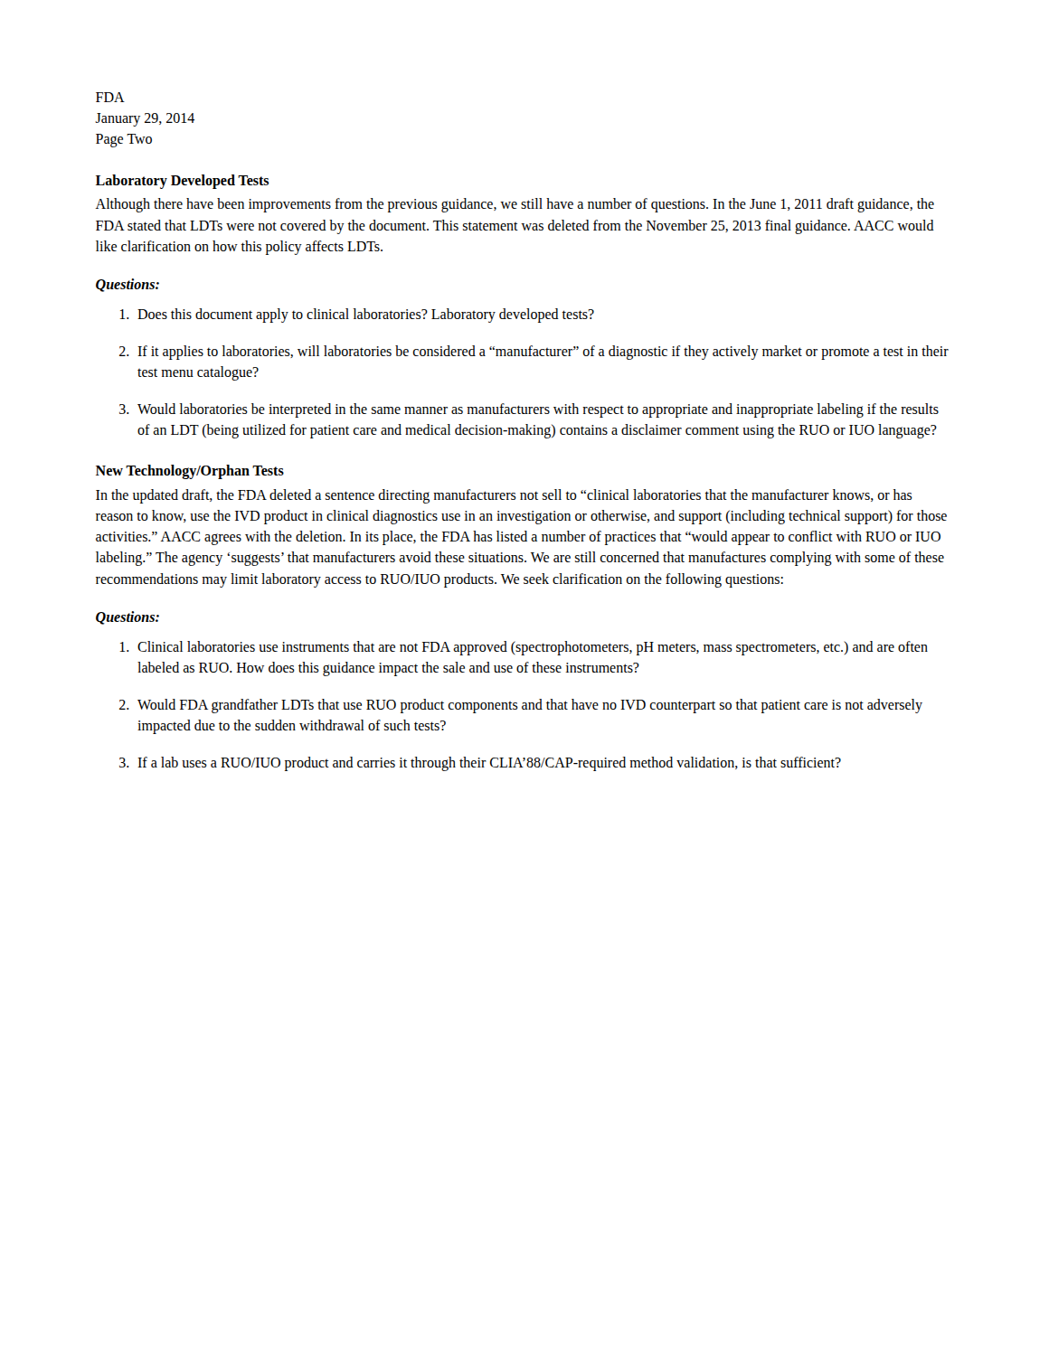FDA
January 29, 2014
Page Two
Laboratory Developed Tests
Although there have been improvements from the previous guidance, we still have a number of questions. In the June 1, 2011 draft guidance, the FDA stated that LDTs were not covered by the document. This statement was deleted from the November 25, 2013 final guidance. AACC would like clarification on how this policy affects LDTs.
Questions:
Does this document apply to clinical laboratories? Laboratory developed tests?
If it applies to laboratories, will laboratories be considered a “manufacturer” of a diagnostic if they actively market or promote a test in their test menu catalogue?
Would laboratories be interpreted in the same manner as manufacturers with respect to appropriate and inappropriate labeling if the results of an LDT (being utilized for patient care and medical decision-making) contains a disclaimer comment using the RUO or IUO language?
New Technology/Orphan Tests
In the updated draft, the FDA deleted a sentence directing manufacturers not sell to “clinical laboratories that the manufacturer knows, or has reason to know, use the IVD product in clinical diagnostics use in an investigation or otherwise, and support (including technical support) for those activities.” AACC agrees with the deletion. In its place, the FDA has listed a number of practices that “would appear to conflict with RUO or IUO labeling.” The agency ‘suggests’ that manufacturers avoid these situations. We are still concerned that manufactures complying with some of these recommendations may limit laboratory access to RUO/IUO products. We seek clarification on the following questions:
Questions:
Clinical laboratories use instruments that are not FDA approved (spectrophotometers, pH meters, mass spectrometers, etc.) and are often labeled as RUO. How does this guidance impact the sale and use of these instruments?
Would FDA grandfather LDTs that use RUO product components and that have no IVD counterpart so that patient care is not adversely impacted due to the sudden withdrawal of such tests?
If a lab uses a RUO/IUO product and carries it through their CLIA’88/CAP-required method validation, is that sufficient?